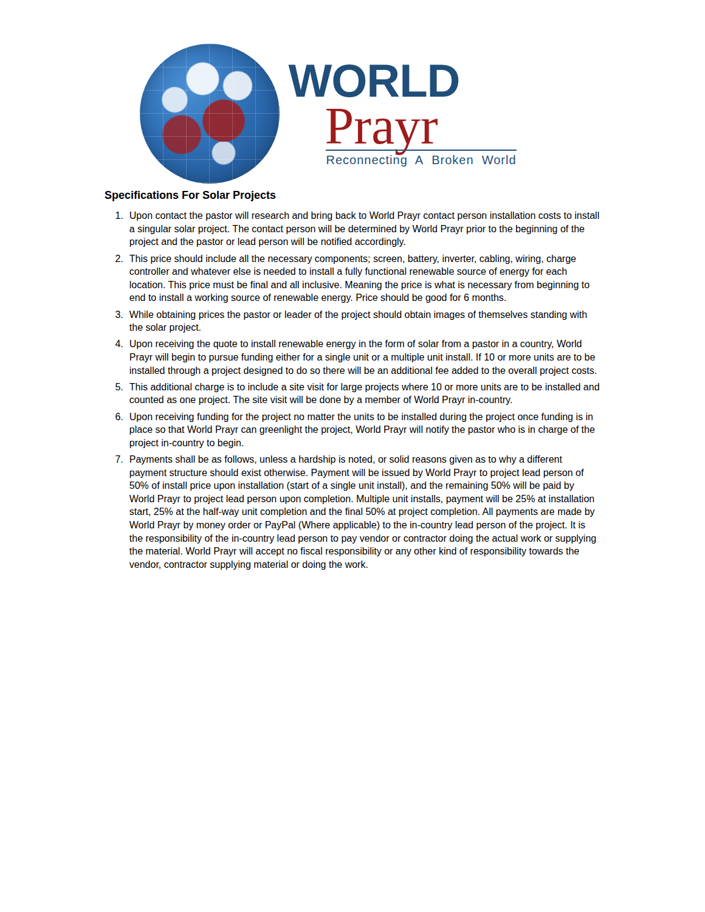WORLD
Prayr
Reconnecting A Broken World
Specifications For Solar Projects
Upon contact the pastor will research and bring back to World Prayr contact person installation costs to install a singular solar project. The contact person will be determined by World Prayr prior to the beginning of the project and the pastor or lead person will be notified accordingly.
This price should include all the necessary components; screen, battery, inverter, cabling, wiring, charge controller and whatever else is needed to install a fully functional renewable source of energy for each location. This price must be final and all inclusive. Meaning the price is what is necessary from beginning to end to install a working source of renewable energy. Price should be good for 6 months.
While obtaining prices the pastor or leader of the project should obtain images of themselves standing with the solar project.
Upon receiving the quote to install renewable energy in the form of solar from a pastor in a country, World Prayr will begin to pursue funding either for a single unit or a multiple unit install. If 10 or more units are to be installed through a project designed to do so there will be an additional fee added to the overall project costs.
This additional charge is to include a site visit for large projects where 10 or more units are to be installed and counted as one project. The site visit will be done by a member of World Prayr in-country.
Upon receiving funding for the project no matter the units to be installed during the project once funding is in place so that World Prayr can greenlight the project, World Prayr will notify the pastor who is in charge of the project in-country to begin.
Payments shall be as follows, unless a hardship is noted, or solid reasons given as to why a different payment structure should exist otherwise. Payment will be issued by World Prayr to project lead person of 50% of install price upon installation (start of a single unit install), and the remaining 50% will be paid by World Prayr to project lead person upon completion. Multiple unit installs, payment will be 25% at installation start, 25% at the half-way unit completion and the final 50% at project completion. All payments are made by World Prayr by money order or PayPal (Where applicable) to the in-country lead person of the project. It is the responsibility of the in-country lead person to pay vendor or contractor doing the actual work or supplying the material. World Prayr will accept no fiscal responsibility or any other kind of responsibility towards the vendor, contractor supplying material or doing the work.